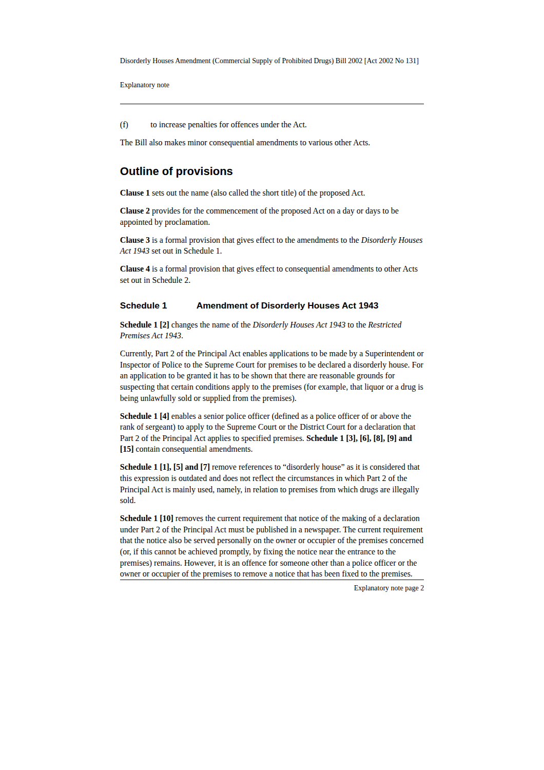Disorderly Houses Amendment (Commercial Supply of Prohibited Drugs) Bill 2002 [Act 2002 No 131]
Explanatory note
(f) to increase penalties for offences under the Act.
The Bill also makes minor consequential amendments to various other Acts.
Outline of provisions
Clause 1 sets out the name (also called the short title) of the proposed Act.
Clause 2 provides for the commencement of the proposed Act on a day or days to be appointed by proclamation.
Clause 3 is a formal provision that gives effect to the amendments to the Disorderly Houses Act 1943 set out in Schedule 1.
Clause 4 is a formal provision that gives effect to consequential amendments to other Acts set out in Schedule 2.
Schedule 1 Amendment of Disorderly Houses Act 1943
Schedule 1 [2] changes the name of the Disorderly Houses Act 1943 to the Restricted Premises Act 1943.
Currently, Part 2 of the Principal Act enables applications to be made by a Superintendent or Inspector of Police to the Supreme Court for premises to be declared a disorderly house. For an application to be granted it has to be shown that there are reasonable grounds for suspecting that certain conditions apply to the premises (for example, that liquor or a drug is being unlawfully sold or supplied from the premises).
Schedule 1 [4] enables a senior police officer (defined as a police officer of or above the rank of sergeant) to apply to the Supreme Court or the District Court for a declaration that Part 2 of the Principal Act applies to specified premises. Schedule 1 [3], [6], [8], [9] and [15] contain consequential amendments.
Schedule 1 [1], [5] and [7] remove references to “disorderly house” as it is considered that this expression is outdated and does not reflect the circumstances in which Part 2 of the Principal Act is mainly used, namely, in relation to premises from which drugs are illegally sold.
Schedule 1 [10] removes the current requirement that notice of the making of a declaration under Part 2 of the Principal Act must be published in a newspaper. The current requirement that the notice also be served personally on the owner or occupier of the premises concerned (or, if this cannot be achieved promptly, by fixing the notice near the entrance to the premises) remains. However, it is an offence for someone other than a police officer or the owner or occupier of the premises to remove a notice that has been fixed to the premises.
Explanatory note page 2